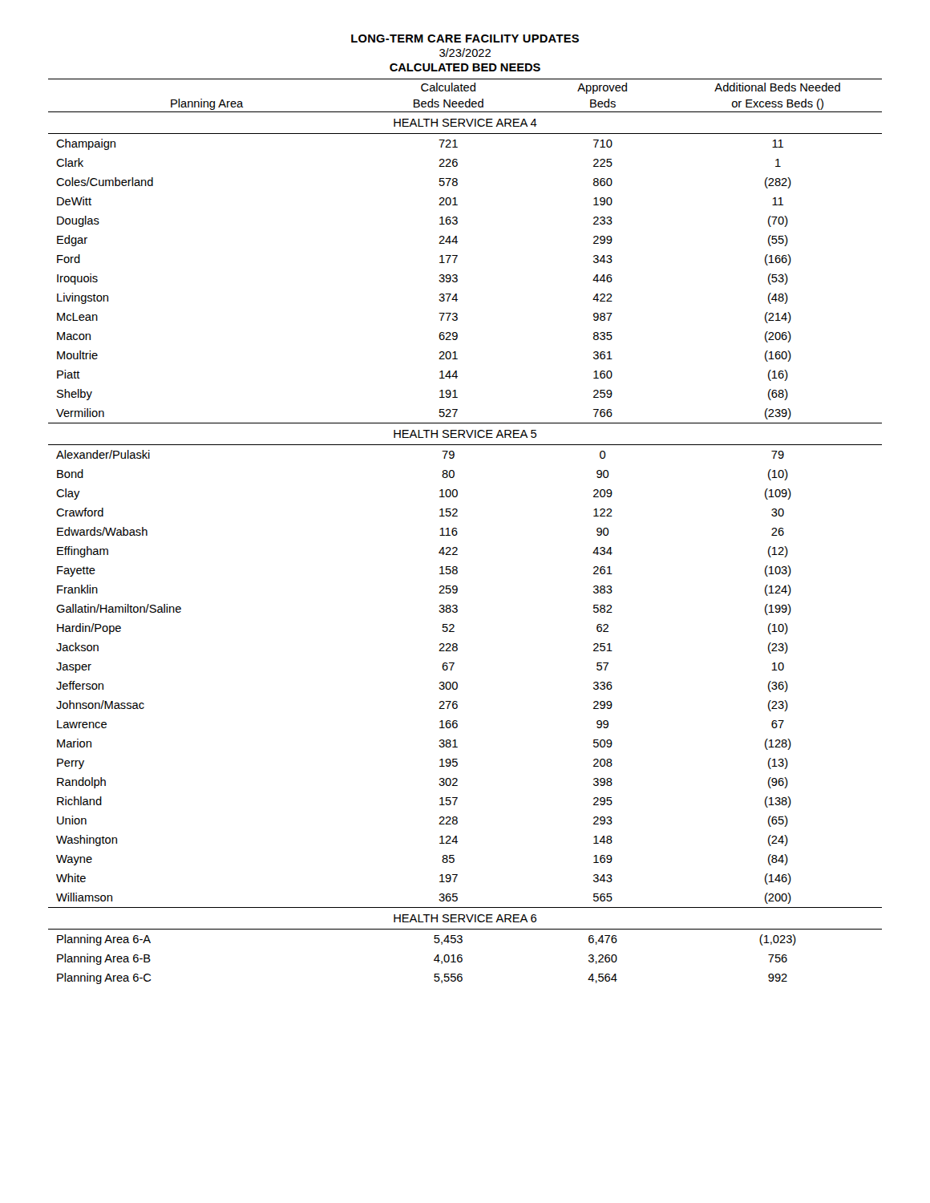LONG-TERM CARE FACILITY UPDATES
3/23/2022
CALCULATED BED NEEDS
| | Calculated | Approved | Additional Beds Needed |
| --- | --- | --- | --- |
| Planning Area | Beds Needed | Beds | or Excess Beds () |
| HEALTH SERVICE AREA 4 |
| Champaign | 721 | 710 | 11 |
| Clark | 226 | 225 | 1 |
| Coles/Cumberland | 578 | 860 | (282) |
| DeWitt | 201 | 190 | 11 |
| Douglas | 163 | 233 | (70) |
| Edgar | 244 | 299 | (55) |
| Ford | 177 | 343 | (166) |
| Iroquois | 393 | 446 | (53) |
| Livingston | 374 | 422 | (48) |
| McLean | 773 | 987 | (214) |
| Macon | 629 | 835 | (206) |
| Moultrie | 201 | 361 | (160) |
| Piatt | 144 | 160 | (16) |
| Shelby | 191 | 259 | (68) |
| Vermilion | 527 | 766 | (239) |
| HEALTH SERVICE AREA 5 |
| Alexander/Pulaski | 79 | 0 | 79 |
| Bond | 80 | 90 | (10) |
| Clay | 100 | 209 | (109) |
| Crawford | 152 | 122 | 30 |
| Edwards/Wabash | 116 | 90 | 26 |
| Effingham | 422 | 434 | (12) |
| Fayette | 158 | 261 | (103) |
| Franklin | 259 | 383 | (124) |
| Gallatin/Hamilton/Saline | 383 | 582 | (199) |
| Hardin/Pope | 52 | 62 | (10) |
| Jackson | 228 | 251 | (23) |
| Jasper | 67 | 57 | 10 |
| Jefferson | 300 | 336 | (36) |
| Johnson/Massac | 276 | 299 | (23) |
| Lawrence | 166 | 99 | 67 |
| Marion | 381 | 509 | (128) |
| Perry | 195 | 208 | (13) |
| Randolph | 302 | 398 | (96) |
| Richland | 157 | 295 | (138) |
| Union | 228 | 293 | (65) |
| Washington | 124 | 148 | (24) |
| Wayne | 85 | 169 | (84) |
| White | 197 | 343 | (146) |
| Williamson | 365 | 565 | (200) |
| HEALTH SERVICE AREA 6 |
| Planning Area 6-A | 5,453 | 6,476 | (1,023) |
| Planning Area 6-B | 4,016 | 3,260 | 756 |
| Planning Area 6-C | 5,556 | 4,564 | 992 |